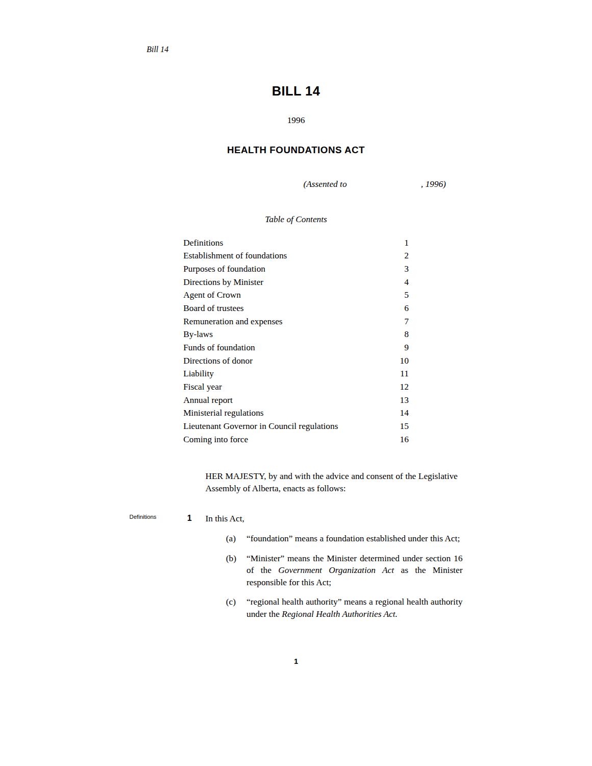Bill 14
BILL 14
1996
HEALTH FOUNDATIONS ACT
(Assented to , 1996)
Table of Contents
| Definitions | 1 |
| Establishment of foundations | 2 |
| Purposes of foundation | 3 |
| Directions by Minister | 4 |
| Agent of Crown | 5 |
| Board of trustees | 6 |
| Remuneration and expenses | 7 |
| By-laws | 8 |
| Funds of foundation | 9 |
| Directions of donor | 10 |
| Liability | 11 |
| Fiscal year | 12 |
| Annual report | 13 |
| Ministerial regulations | 14 |
| Lieutenant Governor in Council regulations | 15 |
| Coming into force | 16 |
HER MAJESTY, by and with the advice and consent of the Legislative Assembly of Alberta, enacts as follows:
Definitions 1
In this Act,
(a)“foundation” means a foundation established under this Act;
(b)“Minister” means the Minister determined under section 16 of the Government Organization Act as the Minister responsible for this Act;
(c)“regional health authority” means a regional health authority under the Regional Health Authorities Act.
1